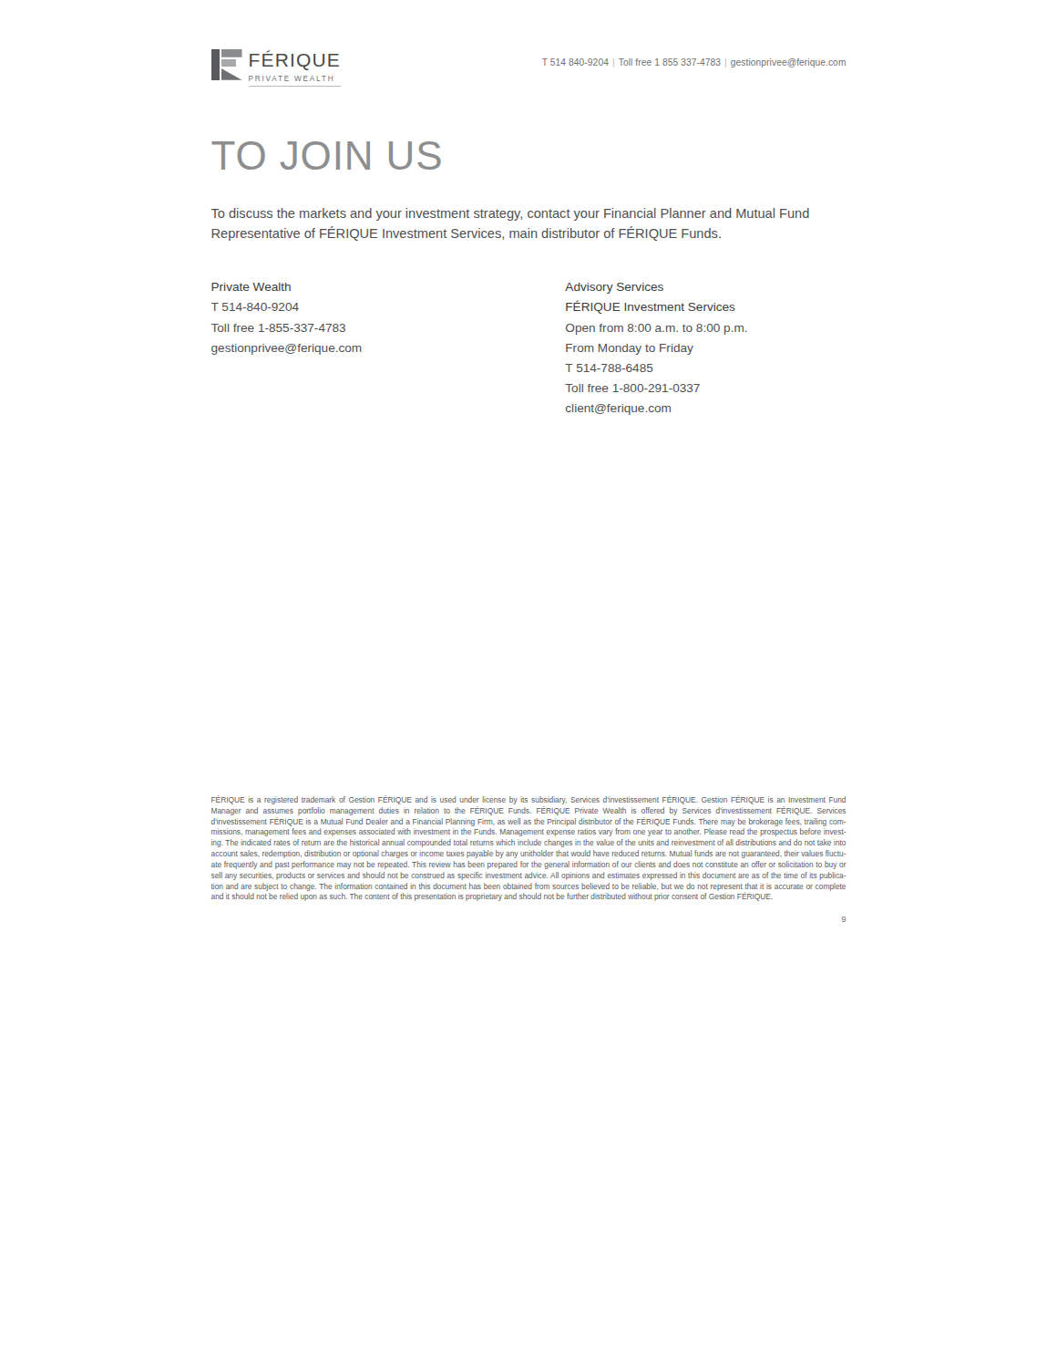FÉRIQUE
PRIVATE WEALTH
T 514 840-9204|Toll free 1 855 337-4783|gestionprivee@ferique.com
TO JOIN US
To discuss the markets and your investment strategy, contact your Financial Planner and Mutual Fund Representative of FÉRIQUE Investment Services, main distributor of FÉRIQUE Funds.
Private Wealth
T 514-840-9204
Toll free 1-855-337-4783
gestionprivee@ferique.com
Advisory Services
FÉRIQUE Investment Services
Open from 8:00 a.m. to 8:00 p.m.
From Monday to Friday
T 514-788-6485
Toll free 1-800-291-0337
client@ferique.com
FÉRIQUE is a registered trademark of Gestion FÉRIQUE and is used under license by its subsidiary, Services d'investissement FÉRIQUE. Gestion FÉRIQUE is an Investment Fund Manager and assumes portfolio management duties in relation to the FÉRIQUE Funds. FÉRIQUE Private Wealth is offered by Services d'investissement FÉRIQUE. Services d'investissement FÉRIQUE is a Mutual Fund Dealer and a Financial Planning Firm, as well as the Principal distributor of the FÉRIQUE Funds. There may be brokerage fees, trailing commissions, management fees and expenses associated with investment in the Funds. Management expense ratios vary from one year to another. Please read the prospectus before investing. The indicated rates of return are the historical annual compounded total returns which include changes in the value of the units and reinvestment of all distributions and do not take into account sales, redemption, distribution or optional charges or income taxes payable by any unitholder that would have reduced returns. Mutual funds are not guaranteed, their values fluctuate frequently and past performance may not be repeated. This review has been prepared for the general information of our clients and does not constitute an offer or solicitation to buy or sell any securities, products or services and should not be construed as specific investment advice. All opinions and estimates expressed in this document are as of the time of its publication and are subject to change. The information contained in this document has been obtained from sources believed to be reliable, but we do not represent that it is accurate or complete and it should not be relied upon as such. The content of this presentation is proprietary and should not be further distributed without prior consent of Gestion FÉRIQUE.
9